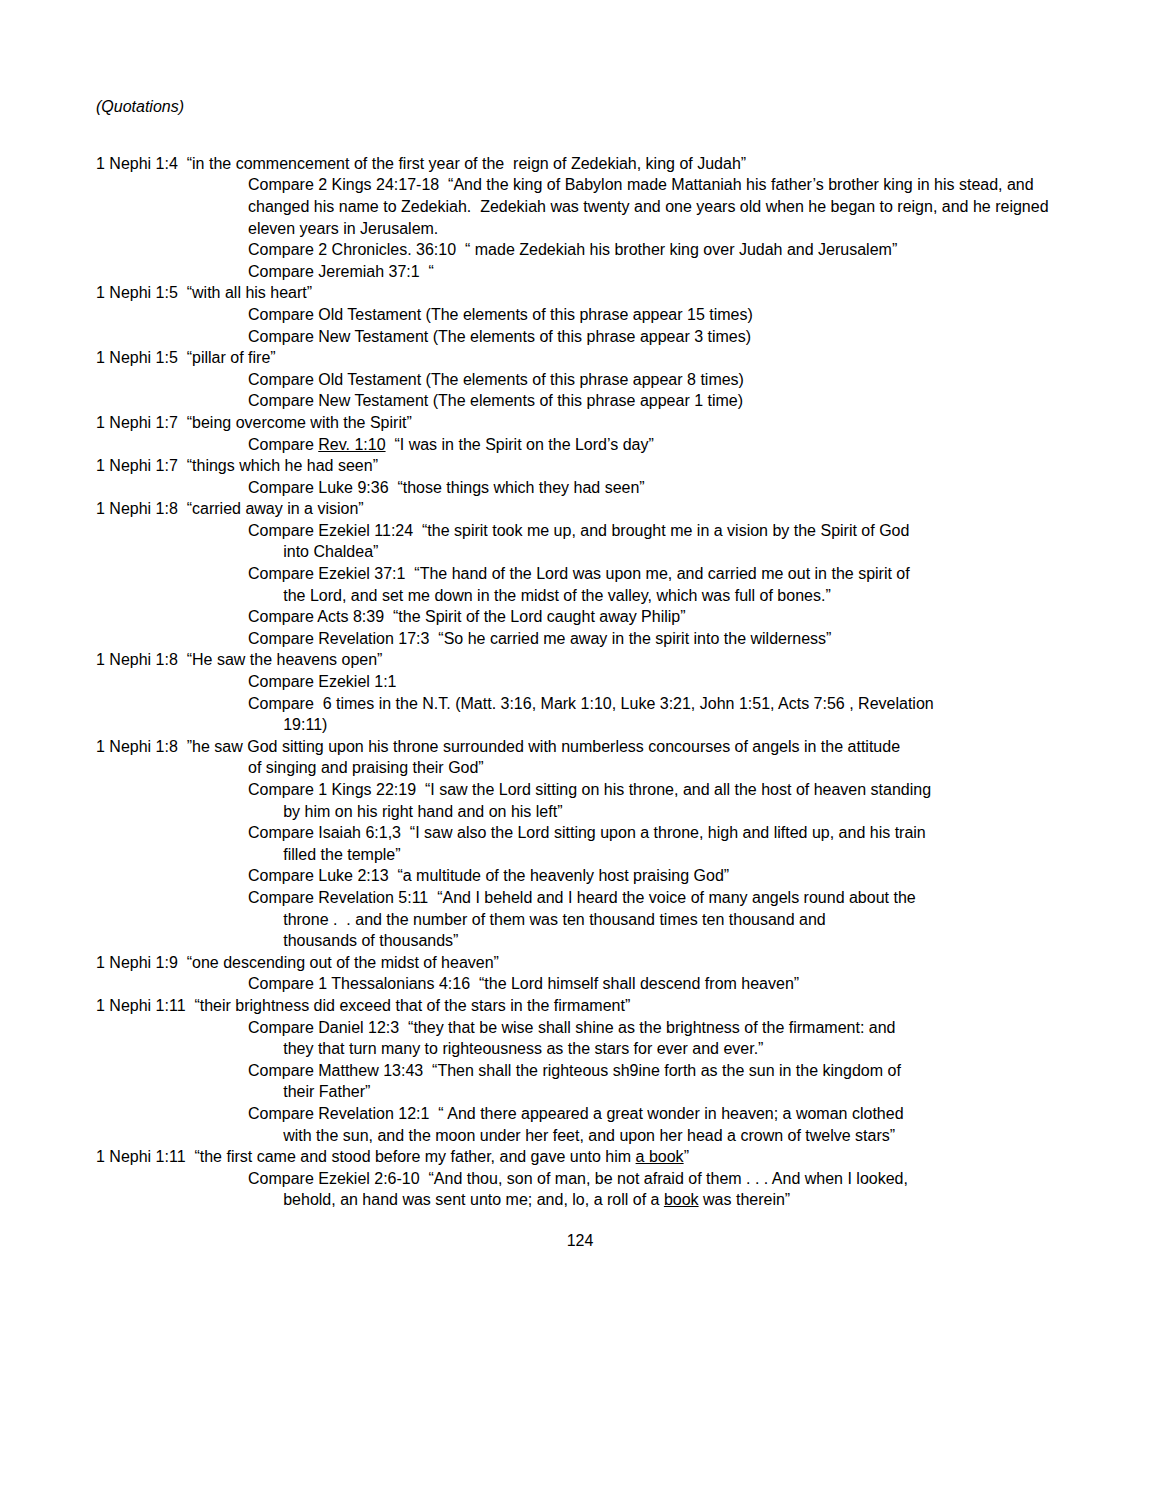(Quotations)
1 Nephi 1:4 “in the commencement of the first year of the reign of Zedekiah, king of Judah”
Compare 2 Kings 24:17-18 “And the king of Babylon made Mattaniah his father’s brother king in his stead, and changed his name to Zedekiah. Zedekiah was twenty and one years old when he began to reign, and he reigned eleven years in Jerusalem.
Compare 2 Chronicles. 36:10 “ made Zedekiah his brother king over Judah and Jerusalem”
Compare Jeremiah 37:1 “
1 Nephi 1:5 “with all his heart”
Compare Old Testament (The elements of this phrase appear 15 times)
Compare New Testament (The elements of this phrase appear 3 times)
1 Nephi 1:5 “pillar of fire”
Compare Old Testament (The elements of this phrase appear 8 times)
Compare New Testament (The elements of this phrase appear 1 time)
1 Nephi 1:7 “being overcome with the Spirit”
Compare Rev. 1:10 “I was in the Spirit on the Lord’s day”
1 Nephi 1:7 “things which he had seen”
Compare Luke 9:36 “those things which they had seen”
1 Nephi 1:8 “carried away in a vision”
Compare Ezekiel 11:24 “the spirit took me up, and brought me in a vision by the Spirit of God into Chaldea”
Compare Ezekiel 37:1 “The hand of the Lord was upon me, and carried me out in the spirit of the Lord, and set me down in the midst of the valley, which was full of bones.”
Compare Acts 8:39 “the Spirit of the Lord caught away Philip”
Compare Revelation 17:3 “So he carried me away in the spirit into the wilderness”
1 Nephi 1:8 “He saw the heavens open”
Compare Ezekiel 1:1
Compare 6 times in the N.T. (Matt. 3:16, Mark 1:10, Luke 3:21, John 1:51, Acts 7:56 , Revelation 19:11)
1 Nephi 1:8 ”he saw God sitting upon his throne surrounded with numberless concourses of angels in the attitude of singing and praising their God”
Compare 1 Kings 22:19 “I saw the Lord sitting on his throne, and all the host of heaven standing by him on his right hand and on his left”
Compare Isaiah 6:1,3 “I saw also the Lord sitting upon a throne, high and lifted up, and his train filled the temple”
Compare Luke 2:13 “a multitude of the heavenly host praising God”
Compare Revelation 5:11 “And I beheld and I heard the voice of many angels round about the throne . . and the number of them was ten thousand times ten thousand and thousands of thousands”
1 Nephi 1:9 “one descending out of the midst of heaven”
Compare 1 Thessalonians 4:16 “the Lord himself shall descend from heaven”
1 Nephi 1:11 “their brightness did exceed that of the stars in the firmament”
Compare Daniel 12:3 “they that be wise shall shine as the brightness of the firmament: and they that turn many to righteousness as the stars for ever and ever.”
Compare Matthew 13:43 “Then shall the righteous sh9ine forth as the sun in the kingdom of their Father”
Compare Revelation 12:1 “ And there appeared a great wonder in heaven; a woman clothed with the sun, and the moon under her feet, and upon her head a crown of twelve stars”
1 Nephi 1:11 “the first came and stood before my father, and gave unto him a book”
Compare Ezekiel 2:6-10 “And thou, son of man, be not afraid of them . . . And when I looked, behold, an hand was sent unto me; and, lo, a roll of a book was therein”
124